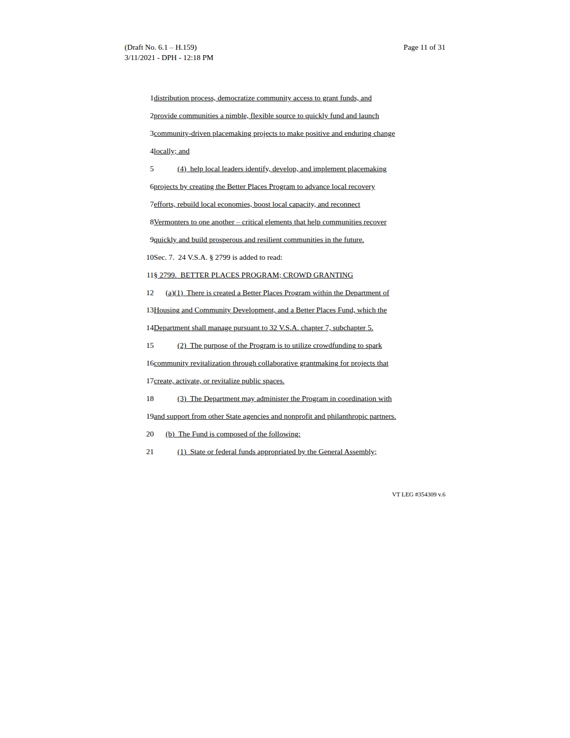(Draft No. 6.1 – H.159)
3/11/2021 - DPH - 12:18 PM
Page 11 of 31
| 1 | distribution process, democratize community access to grant funds, and |
| 2 | provide communities a nimble, flexible source to quickly fund and launch |
| 3 | community-driven placemaking projects to make positive and enduring change |
| 4 | locally; and |
| 5 | (4) help local leaders identify, develop, and implement placemaking |
| 6 | projects by creating the Better Places Program to advance local recovery |
| 7 | efforts, rebuild local economies, boost local capacity, and reconnect |
| 8 | Vermonters to one another – critical elements that help communities recover |
| 9 | quickly and build prosperous and resilient communities in the future. |
| 10 | Sec. 7. 24 V.S.A. § 2799 is added to read: |
| 11 | § 2799. BETTER PLACES PROGRAM; CROWD GRANTING |
| 12 | (a)(1) There is created a Better Places Program within the Department of |
| 13 | Housing and Community Development, and a Better Places Fund, which the |
| 14 | Department shall manage pursuant to 32 V.S.A. chapter 7, subchapter 5. |
| 15 | (2) The purpose of the Program is to utilize crowdfunding to spark |
| 16 | community revitalization through collaborative grantmaking for projects that |
| 17 | create, activate, or revitalize public spaces. |
| 18 | (3) The Department may administer the Program in coordination with |
| 19 | and support from other State agencies and nonprofit and philanthropic partners. |
| 20 | (b) The Fund is composed of the following: |
| 21 | (1) State or federal funds appropriated by the General Assembly; |
VT LEG #354309 v.6